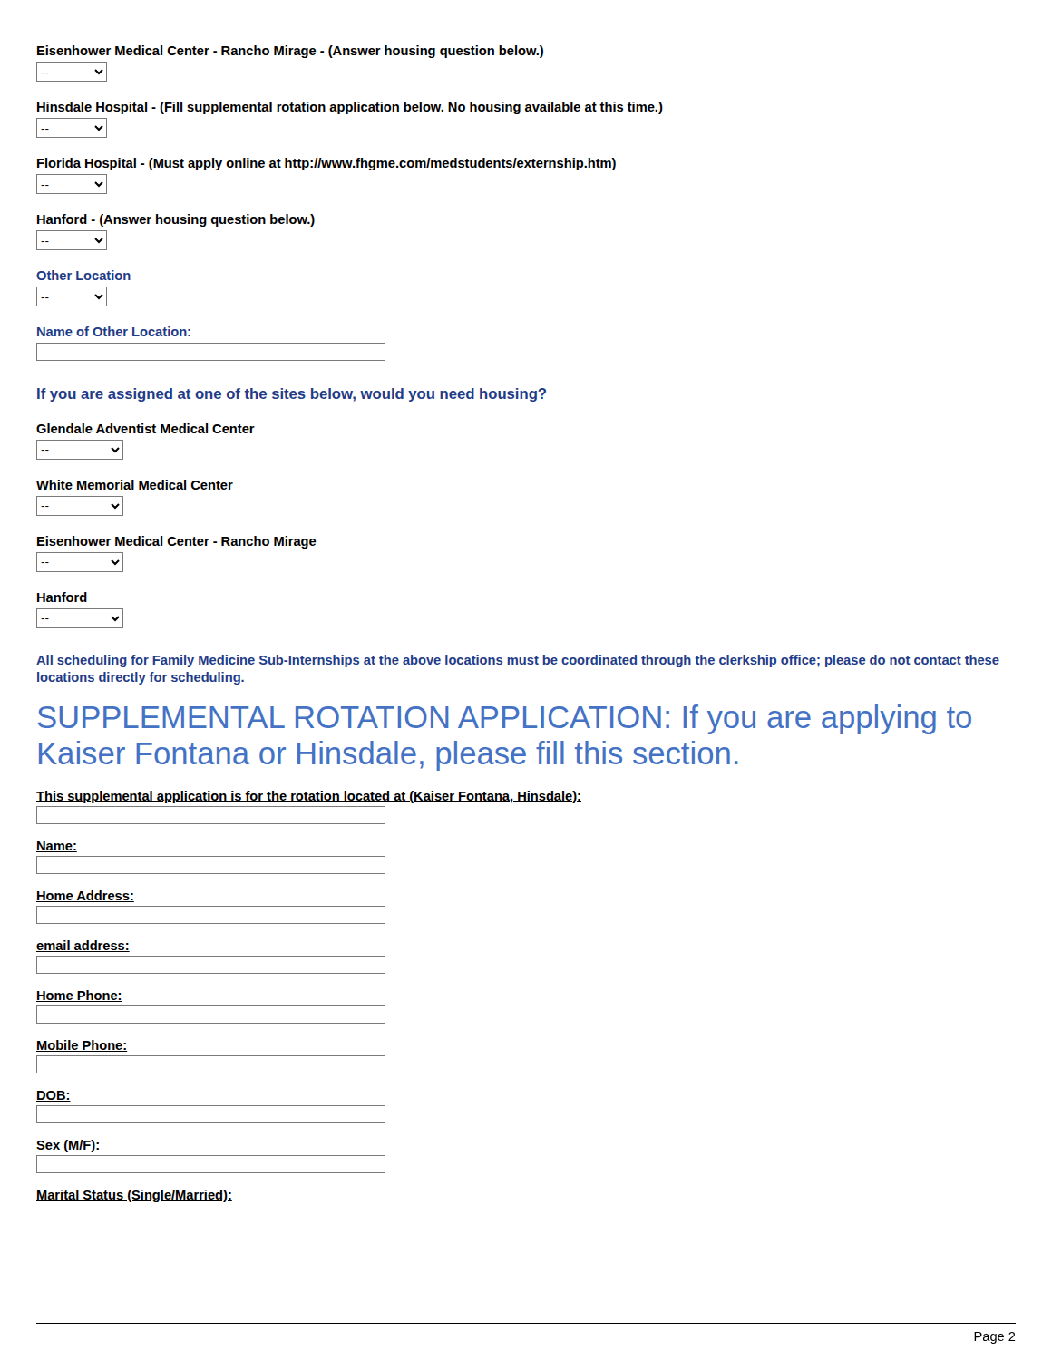Eisenhower Medical Center - Rancho Mirage - (Answer housing question below.)
--
Hinsdale Hospital - (Fill supplemental rotation application below. No housing available at this time.)
--
Florida Hospital - (Must apply online at http://www.fhgme.com/medstudents/externship.htm)
--
Hanford - (Answer housing question below.)
--
Other Location
--
Name of Other Location:
If you are assigned at one of the sites below, would you need housing?
Glendale Adventist Medical Center
--
White Memorial Medical Center
--
Eisenhower Medical Center - Rancho Mirage
--
Hanford
--
All scheduling for Family Medicine Sub-Internships at the above locations must be coordinated through the clerkship office; please do not contact these locations directly for scheduling.
SUPPLEMENTAL ROTATION APPLICATION: If you are applying to Kaiser Fontana or Hinsdale, please fill this section.
This supplemental application is for the rotation located at (Kaiser Fontana, Hinsdale):
Name:
Home Address:
email address:
Home Phone:
Mobile Phone:
DOB:
Sex (M/F):
Marital Status (Single/Married):
Page 2